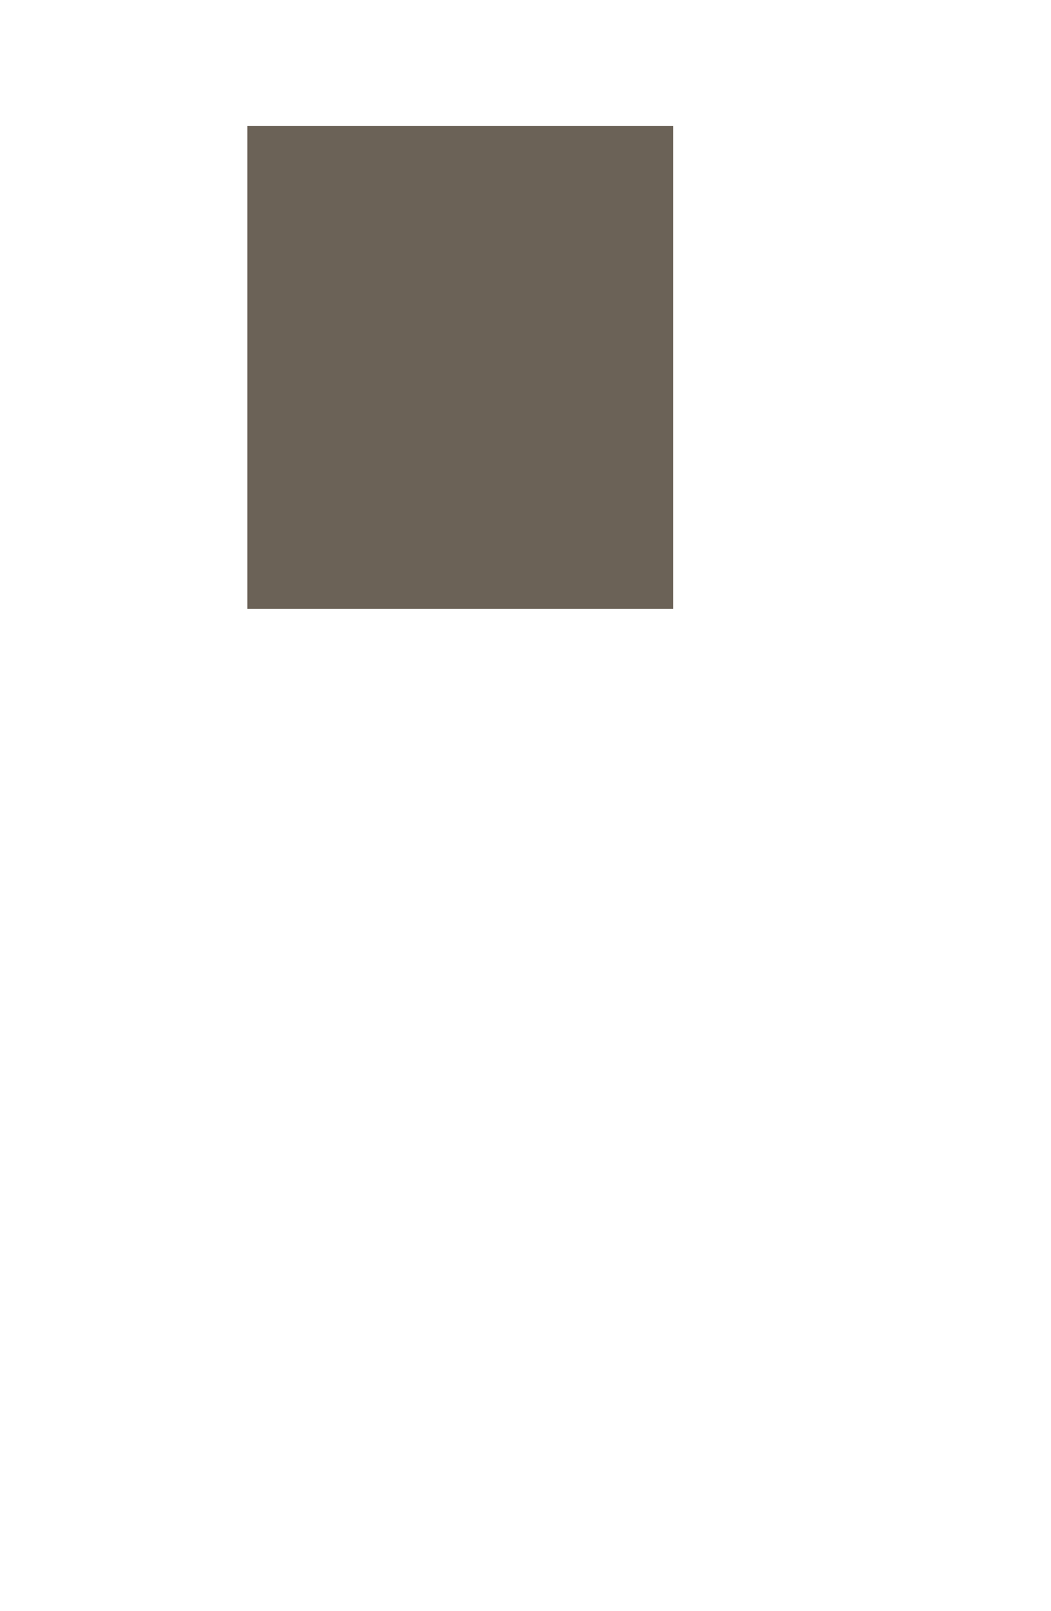Headshot photograph of a smiling woman with shoulder-length blonde hair, wearing eyeglasses and a magenta top with braided trim.